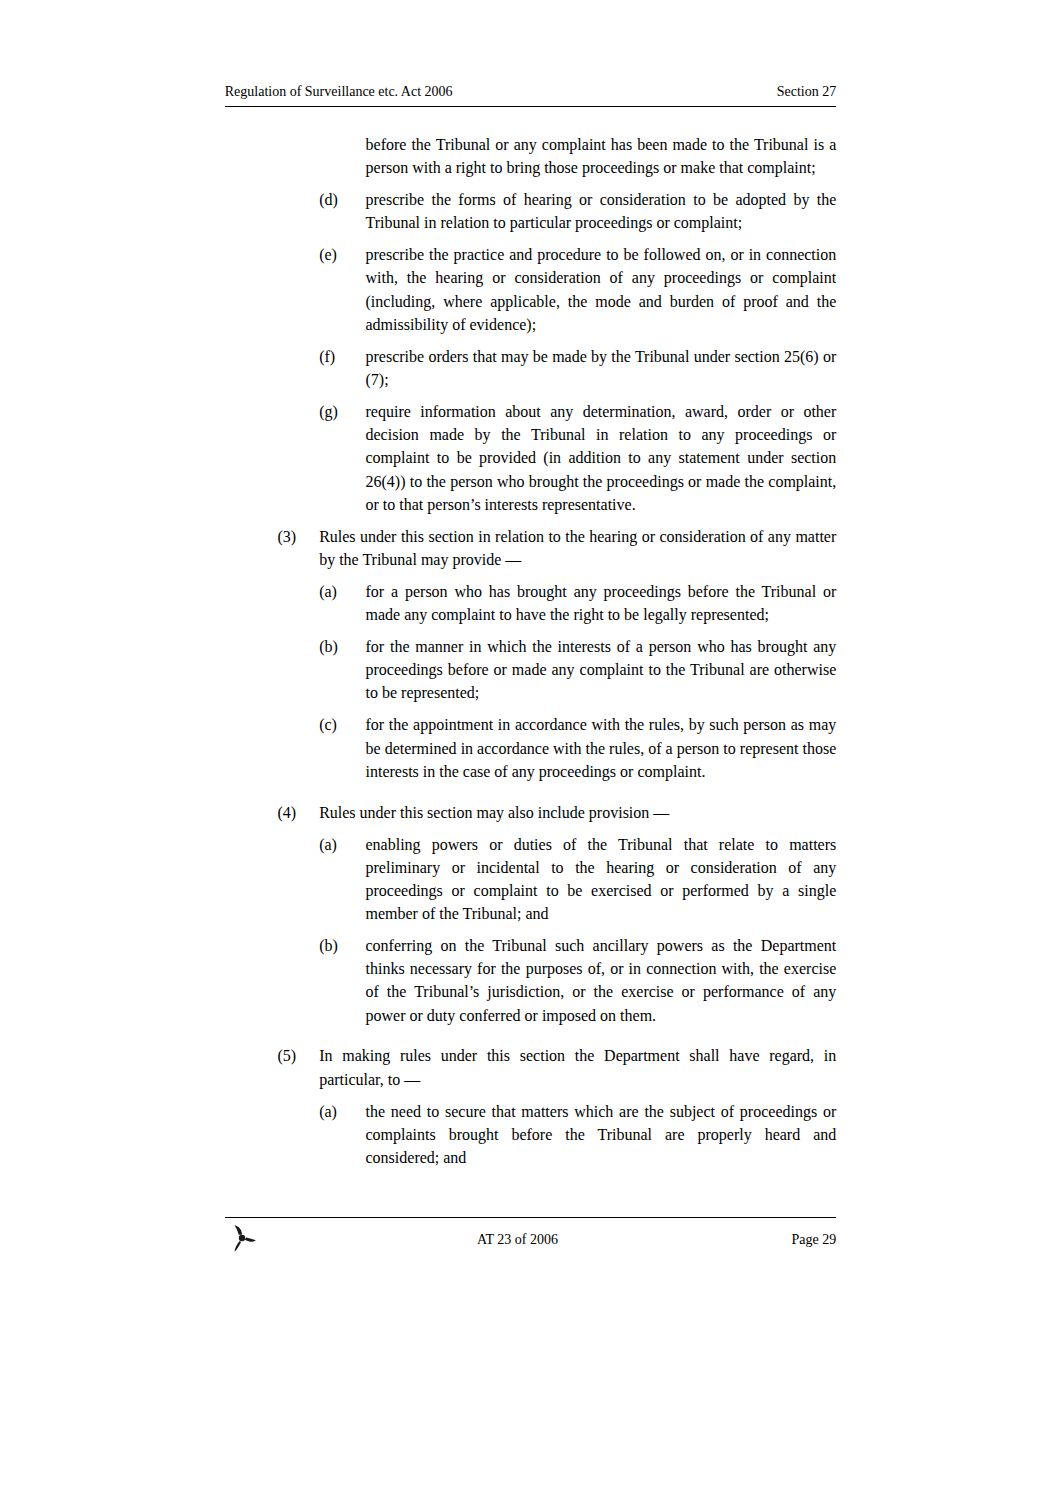Regulation of Surveillance etc. Act 2006
Section 27
before the Tribunal or any complaint has been made to the Tribunal is a person with a right to bring those proceedings or make that complaint;
(d)
prescribe the forms of hearing or consideration to be adopted by the Tribunal in relation to particular proceedings or complaint;
(e)
prescribe the practice and procedure to be followed on, or in connection with, the hearing or consideration of any proceedings or complaint (including, where applicable, the mode and burden of proof and the admissibility of evidence);
(f)
prescribe orders that may be made by the Tribunal under section 25(6) or (7);
(g)
require information about any determination, award, order or other decision made by the Tribunal in relation to any proceedings or complaint to be provided (in addition to any statement under section 26(4)) to the person who brought the proceedings or made the complaint, or to that person’s interests representative.
(3)
Rules under this section in relation to the hearing or consideration of any matter by the Tribunal may provide —
(a)
for a person who has brought any proceedings before the Tribunal or made any complaint to have the right to be legally represented;
(b)
for the manner in which the interests of a person who has brought any proceedings before or made any complaint to the Tribunal are otherwise to be represented;
(c)
for the appointment in accordance with the rules, by such person as may be determined in accordance with the rules, of a person to represent those interests in the case of any proceedings or complaint.
(4)
Rules under this section may also include provision —
(a)
enabling powers or duties of the Tribunal that relate to matters preliminary or incidental to the hearing or consideration of any proceedings or complaint to be exercised or performed by a single member of the Tribunal; and
(b)
conferring on the Tribunal such ancillary powers as the Department thinks necessary for the purposes of, or in connection with, the exercise of the Tribunal’s jurisdiction, or the exercise or performance of any power or duty conferred or imposed on them.
(5)
In making rules under this section the Department shall have regard, in particular, to —
(a)
the need to secure that matters which are the subject of proceedings or complaints brought before the Tribunal are properly heard and considered; and
AT 23 of 2006
Page 29